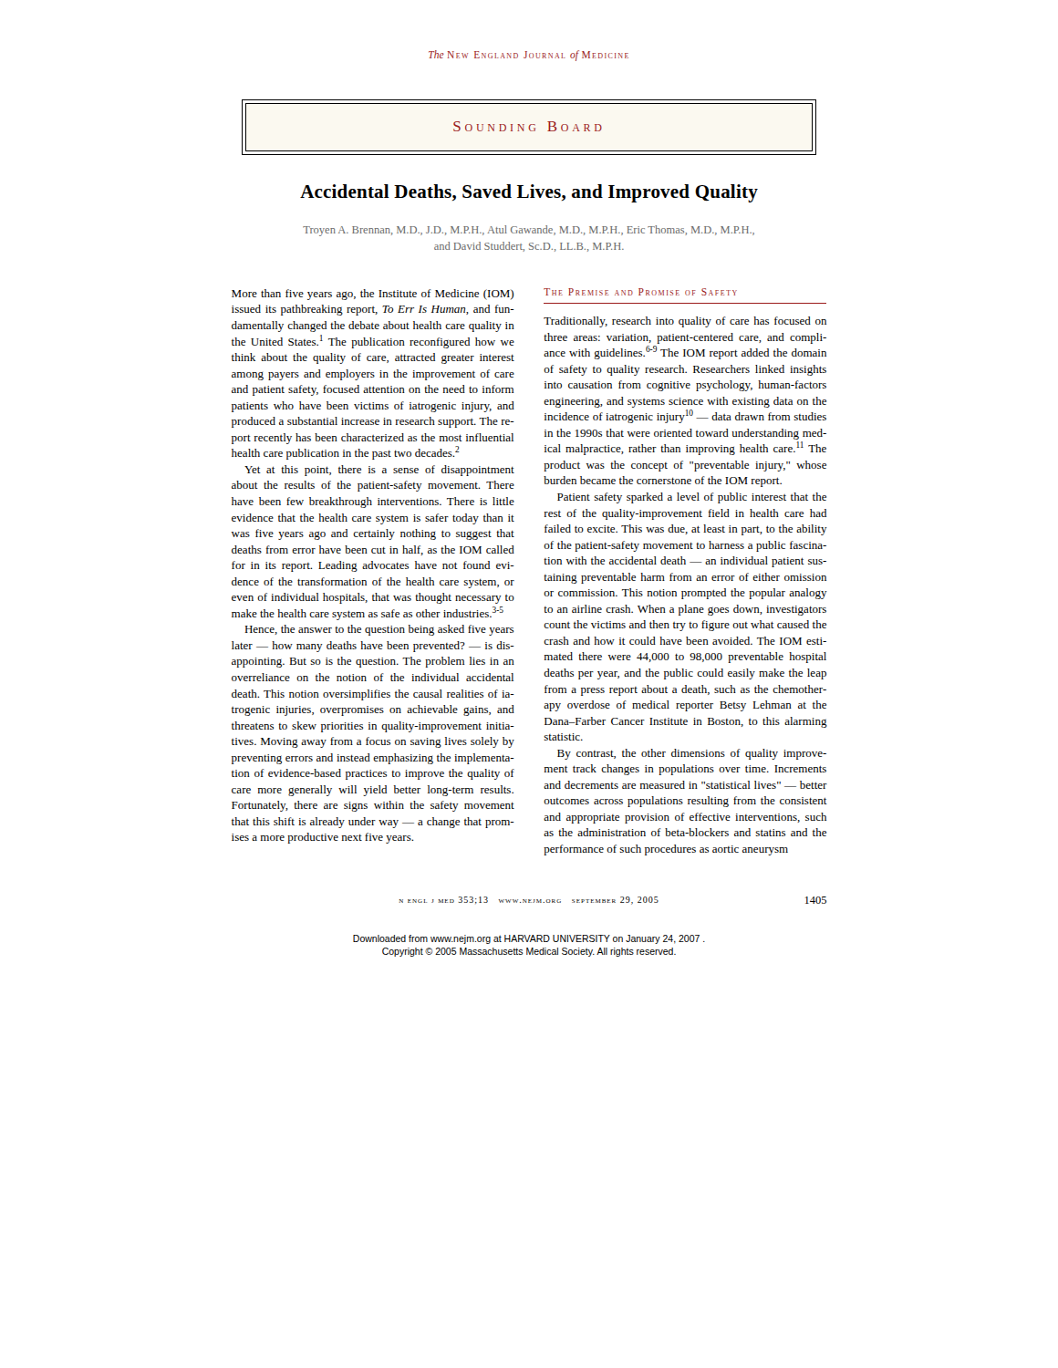The New England Journal of Medicine
Sounding Board
Accidental Deaths, Saved Lives, and Improved Quality
Troyen A. Brennan, M.D., J.D., M.P.H., Atul Gawande, M.D., M.P.H., Eric Thomas, M.D., M.P.H.,
and David Studdert, Sc.D., LL.B., M.P.H.
More than five years ago, the Institute of Medicine (IOM) issued its pathbreaking report, To Err Is Human, and fundamentally changed the debate about health care quality in the United States.1 The publication reconfigured how we think about the quality of care, attracted greater interest among payers and employers in the improvement of care and patient safety, focused attention on the need to inform patients who have been victims of iatrogenic injury, and produced a substantial increase in research support. The report recently has been characterized as the most influential health care publication in the past two decades.2
Yet at this point, there is a sense of disappointment about the results of the patient-safety movement. There have been few breakthrough interventions. There is little evidence that the health care system is safer today than it was five years ago and certainly nothing to suggest that deaths from error have been cut in half, as the IOM called for in its report. Leading advocates have not found evidence of the transformation of the health care system, or even of individual hospitals, that was thought necessary to make the health care system as safe as other industries.3-5
Hence, the answer to the question being asked five years later — how many deaths have been prevented? — is disappointing. But so is the question. The problem lies in an overreliance on the notion of the individual accidental death. This notion oversimplifies the causal realities of iatrogenic injuries, overpromises on achievable gains, and threatens to skew priorities in quality-improvement initiatives. Moving away from a focus on saving lives solely by preventing errors and instead emphasizing the implementation of evidence-based practices to improve the quality of care more generally will yield better long-term results. Fortunately, there are signs within the safety movement that this shift is already under way — a change that promises a more productive next five years.
The Premise and Promise of Safety
Traditionally, research into quality of care has focused on three areas: variation, patient-centered care, and compliance with guidelines.6-9 The IOM report added the domain of safety to quality research. Researchers linked insights into causation from cognitive psychology, human-factors engineering, and systems science with existing data on the incidence of iatrogenic injury10 — data drawn from studies in the 1990s that were oriented toward understanding medical malpractice, rather than improving health care.11 The product was the concept of "preventable injury," whose burden became the cornerstone of the IOM report.
Patient safety sparked a level of public interest that the rest of the quality-improvement field in health care had failed to excite. This was due, at least in part, to the ability of the patient-safety movement to harness a public fascination with the accidental death — an individual patient sustaining preventable harm from an error of either omission or commission. This notion prompted the popular analogy to an airline crash. When a plane goes down, investigators count the victims and then try to figure out what caused the crash and how it could have been avoided. The IOM estimated there were 44,000 to 98,000 preventable hospital deaths per year, and the public could easily make the leap from a press report about a death, such as the chemotherapy overdose of medical reporter Betsy Lehman at the Dana–Farber Cancer Institute in Boston, to this alarming statistic.
By contrast, the other dimensions of quality improvement track changes in populations over time. Increments and decrements are measured in "statistical lives" — better outcomes across populations resulting from the consistent and appropriate provision of effective interventions, such as the administration of beta-blockers and statins and the performance of such procedures as aortic aneurysm
n engl j med 353;13 www.nejm.org september 29, 2005 1405
Downloaded from www.nejm.org at HARVARD UNIVERSITY on January 24, 2007 .
Copyright © 2005 Massachusetts Medical Society. All rights reserved.